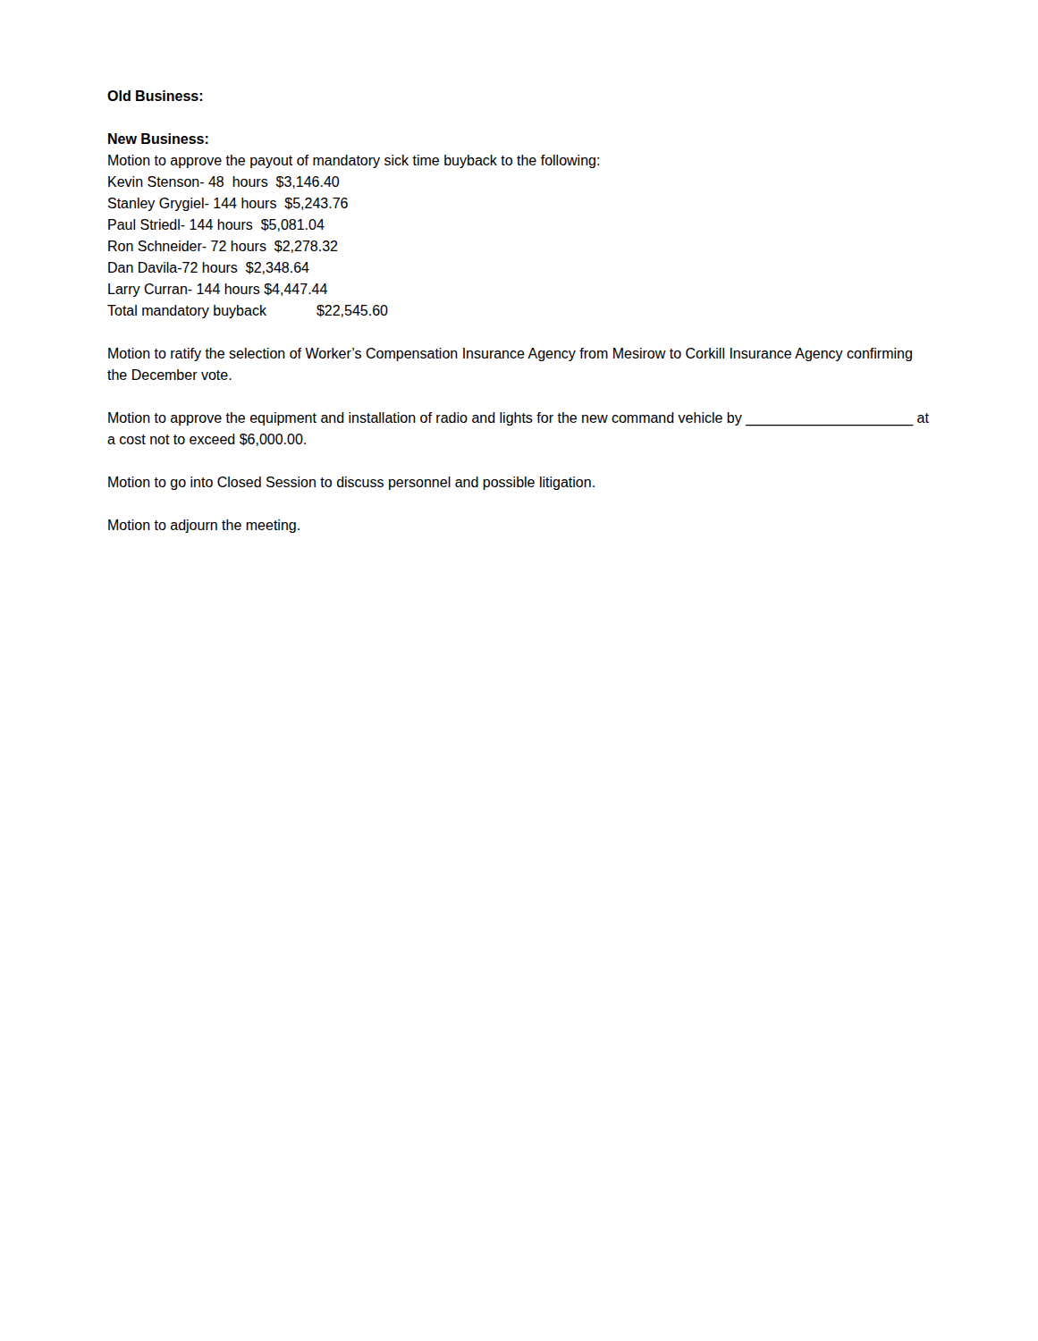Old Business:
New Business:
Motion to approve the payout of mandatory sick time buyback to the following:
Kevin Stenson- 48 hours $3,146.40
Stanley Grygiel- 144 hours $5,243.76
Paul Striedl- 144 hours $5,081.04
Ron Schneider- 72 hours $2,278.32
Dan Davila-72 hours $2,348.64
Larry Curran- 144 hours $4,447.44
Total mandatory buyback$22,545.60
Motion to ratify the selection of Worker’s Compensation Insurance Agency from Mesirow to Corkill Insurance Agency confirming the December vote.
Motion to approve the equipment and installation of radio and lights for the new command vehicle by _____________________ at a cost not to exceed $6,000.00.
Motion to go into Closed Session to discuss personnel and possible litigation.
Motion to adjourn the meeting.